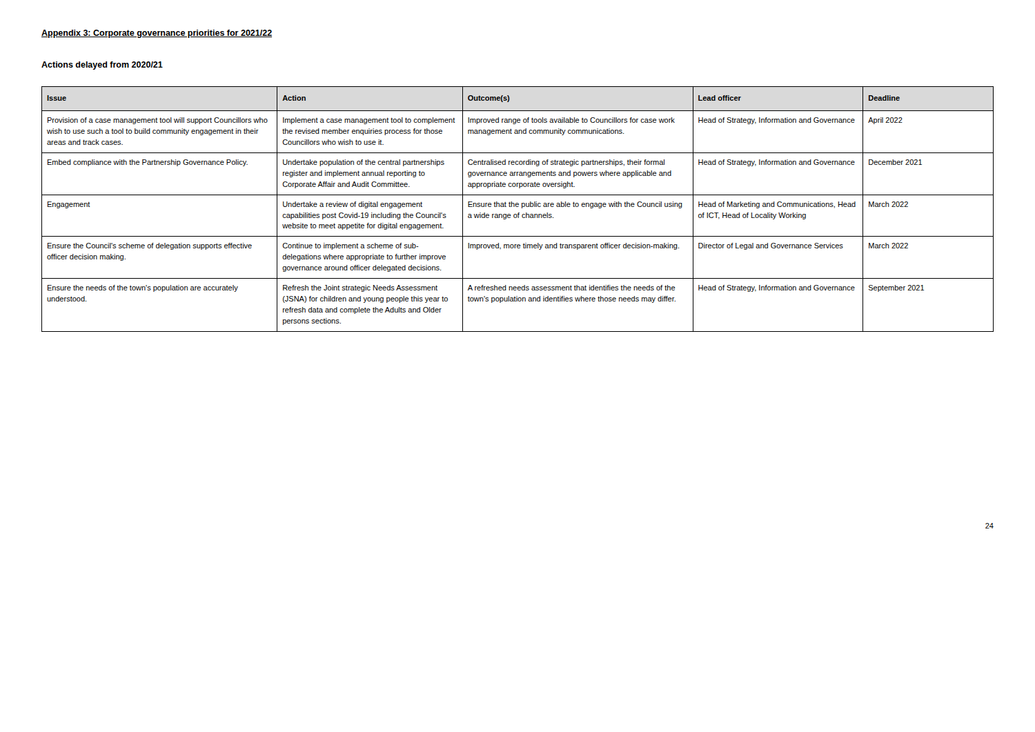Appendix 3: Corporate governance priorities for 2021/22
Actions delayed from 2020/21
| Issue | Action | Outcome(s) | Lead officer | Deadline |
| --- | --- | --- | --- | --- |
| Provision of a case management tool will support Councillors who wish to use such a tool to build community engagement in their areas and track cases. | Implement a case management tool to complement the revised member enquiries process for those Councillors who wish to use it. | Improved range of tools available to Councillors for case work management and community communications. | Head of Strategy, Information and Governance | April 2022 |
| Embed compliance with the Partnership Governance Policy. | Undertake population of the central partnerships register and implement annual reporting to Corporate Affair and Audit Committee. | Centralised recording of strategic partnerships, their formal governance arrangements and powers where applicable and appropriate corporate oversight. | Head of Strategy, Information and Governance | December 2021 |
| Engagement | Undertake a review of digital engagement capabilities post Covid-19 including the Council's website to meet appetite for digital engagement. | Ensure that the public are able to engage with the Council using a wide range of channels. | Head of Marketing and Communications, Head of ICT, Head of Locality Working | March 2022 |
| Ensure the Council's scheme of delegation supports effective officer decision making. | Continue to implement a scheme of sub-delegations where appropriate to further improve governance around officer delegated decisions. | Improved, more timely and transparent officer decision-making. | Director of Legal and Governance Services | March 2022 |
| Ensure the needs of the town's population are accurately understood. | Refresh the Joint strategic Needs Assessment (JSNA) for children and young people this year to refresh data and complete the Adults and Older persons sections. | A refreshed needs assessment that identifies the needs of the town's population and identifies where those needs may differ. | Head of Strategy, Information and Governance | September 2021 |
24